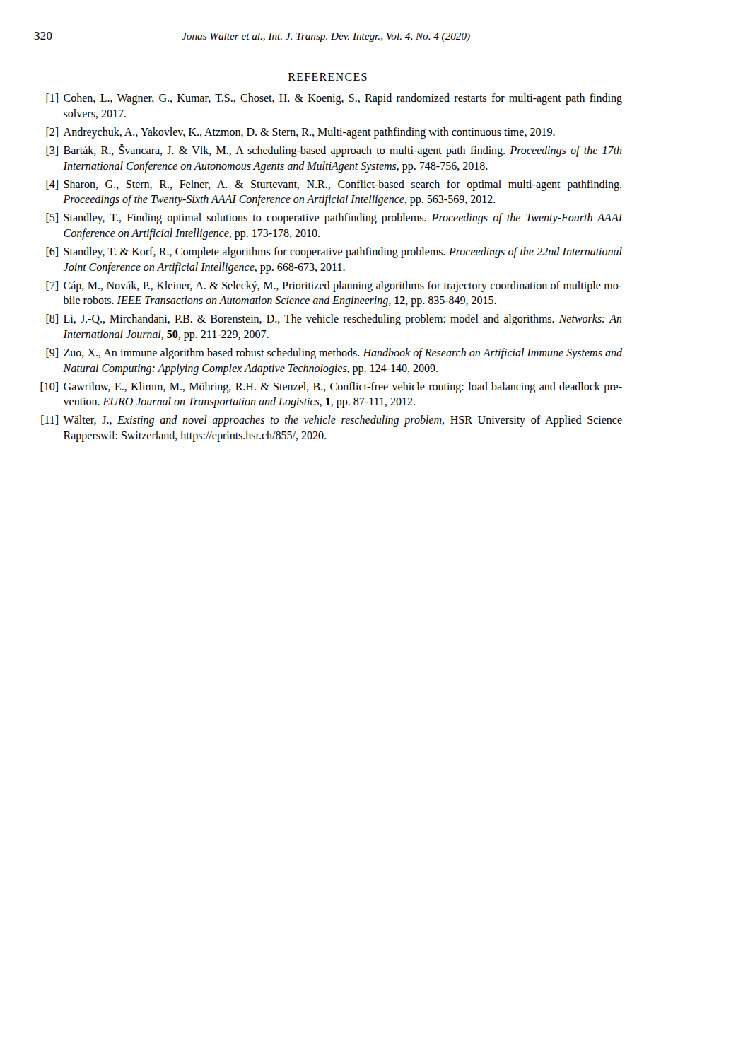320 Jonas Wälter et al., Int. J. Transp. Dev. Integr., Vol. 4, No. 4 (2020)
References
Cohen, L., Wagner, G., Kumar, T.S., Choset, H. & Koenig, S., Rapid randomized restarts for multi-agent path finding solvers, 2017.
Andreychuk, A., Yakovlev, K., Atzmon, D. & Stern, R., Multi-agent pathfinding with continuous time, 2019.
Barták, R., Švancara, J. & Vlk, M., A scheduling-based approach to multi-agent path finding. Proceedings of the 17th International Conference on Autonomous Agents and MultiAgent Systems, pp. 748-756, 2018.
Sharon, G., Stern, R., Felner, A. & Sturtevant, N.R., Conflict-based search for optimal multi-agent pathfinding. Proceedings of the Twenty-Sixth AAAI Conference on Artificial Intelligence, pp. 563-569, 2012.
Standley, T., Finding optimal solutions to cooperative pathfinding problems. Proceedings of the Twenty-Fourth AAAI Conference on Artificial Intelligence, pp. 173-178, 2010.
Standley, T. & Korf, R., Complete algorithms for cooperative pathfinding problems. Proceedings of the 22nd International Joint Conference on Artificial Intelligence, pp. 668-673, 2011.
Cáp, M., Novák, P., Kleiner, A. & Selecký, M., Prioritized planning algorithms for trajectory coordination of multiple mobile robots. IEEE Transactions on Automation Science and Engineering, 12, pp. 835-849, 2015.
Li, J.-Q., Mirchandani, P.B. & Borenstein, D., The vehicle rescheduling problem: model and algorithms. Networks: An International Journal, 50, pp. 211-229, 2007.
Zuo, X., An immune algorithm based robust scheduling methods. Handbook of Research on Artificial Immune Systems and Natural Computing: Applying Complex Adaptive Technologies, pp. 124-140, 2009.
Gawrilow, E., Klimm, M., Möhring, R.H. & Stenzel, B., Conflict-free vehicle routing: load balancing and deadlock prevention. EURO Journal on Transportation and Logistics, 1, pp. 87-111, 2012.
Wälter, J., Existing and novel approaches to the vehicle rescheduling problem, HSR University of Applied Science Rapperswil: Switzerland, https://eprints.hsr.ch/855/, 2020.